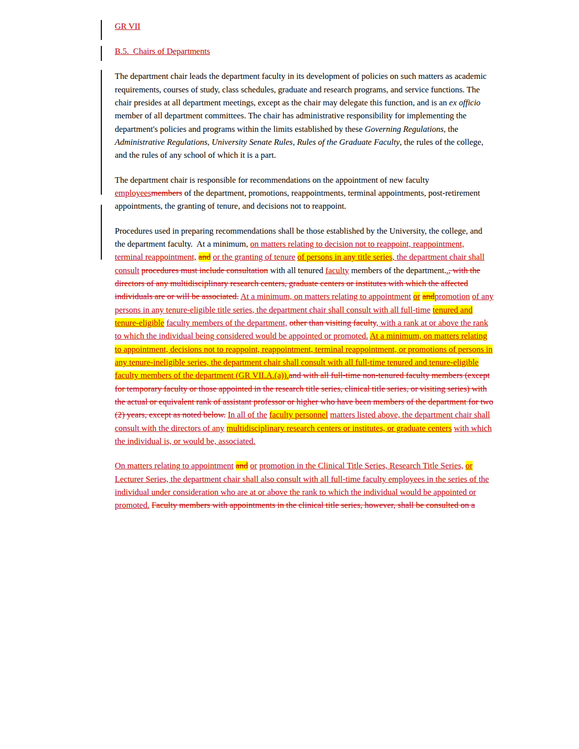GR VII
B.5. Chairs of Departments
The department chair leads the department faculty in its development of policies on such matters as academic requirements, courses of study, class schedules, graduate and research programs, and service functions. The chair presides at all department meetings, except as the chair may delegate this function, and is an ex officio member of all department committees. The chair has administrative responsibility for implementing the department's policies and programs within the limits established by these Governing Regulations, the Administrative Regulations, University Senate Rules, Rules of the Graduate Faculty, the rules of the college, and the rules of any school of which it is a part.
The department chair is responsible for recommendations on the appointment of new faculty employees members of the department, promotions, reappointments, terminal appointments, post-retirement appointments, the granting of tenure, and decisions not to reappoint.
Procedures used in preparing recommendations shall be those established by the University, the college, and the department faculty. At a minimum, on matters relating to decision not to reappoint, reappointment, terminal reappointment, and or the granting of tenure of persons in any title series, the department chair shall consult procedures must include consultation with all tenured faculty members of the department.., with the directors of any multidisciplinary research centers, graduate centers or institutes with which the affected individuals are or will be associated. At a minimum, on matters relating to appointment or and promotion of any persons in any tenure-eligible title series, the department chair shall consult with all full-time tenured and tenure-eligible faculty members of the department, other than visiting faculty, with a rank at or above the rank to which the individual being considered would be appointed or promoted. At a minimum, on matters relating to appointment, decisions not to reappoint, reappointment, terminal reappointment, or promotions of persons in any tenure-ineligible series, the department chair shall consult with all full-time tenured and tenure-eligible faculty members of the department (GR VII.A.(a)). and with all full-time non-tenured faculty members (except for temporary faculty or those appointed in the research title series, clinical title series, or visiting series) with the actual or equivalent rank of assistant professor or higher who have been members of the department for two (2) years, except as noted below. In all of the faculty personnel matters listed above, the department chair shall consult with the directors of any multidisciplinary research centers or institutes, or graduate centers with which the individual is, or would be, associated.
On matters relating to appointment and or promotion in the Clinical Title Series, Research Title Series, or Lecturer Series, the department chair shall also consult with all full-time faculty employees in the series of the individual under consideration who are at or above the rank to which the individual would be appointed or promoted. Faculty members with appointments in the clinical title series, however, shall be consulted on a